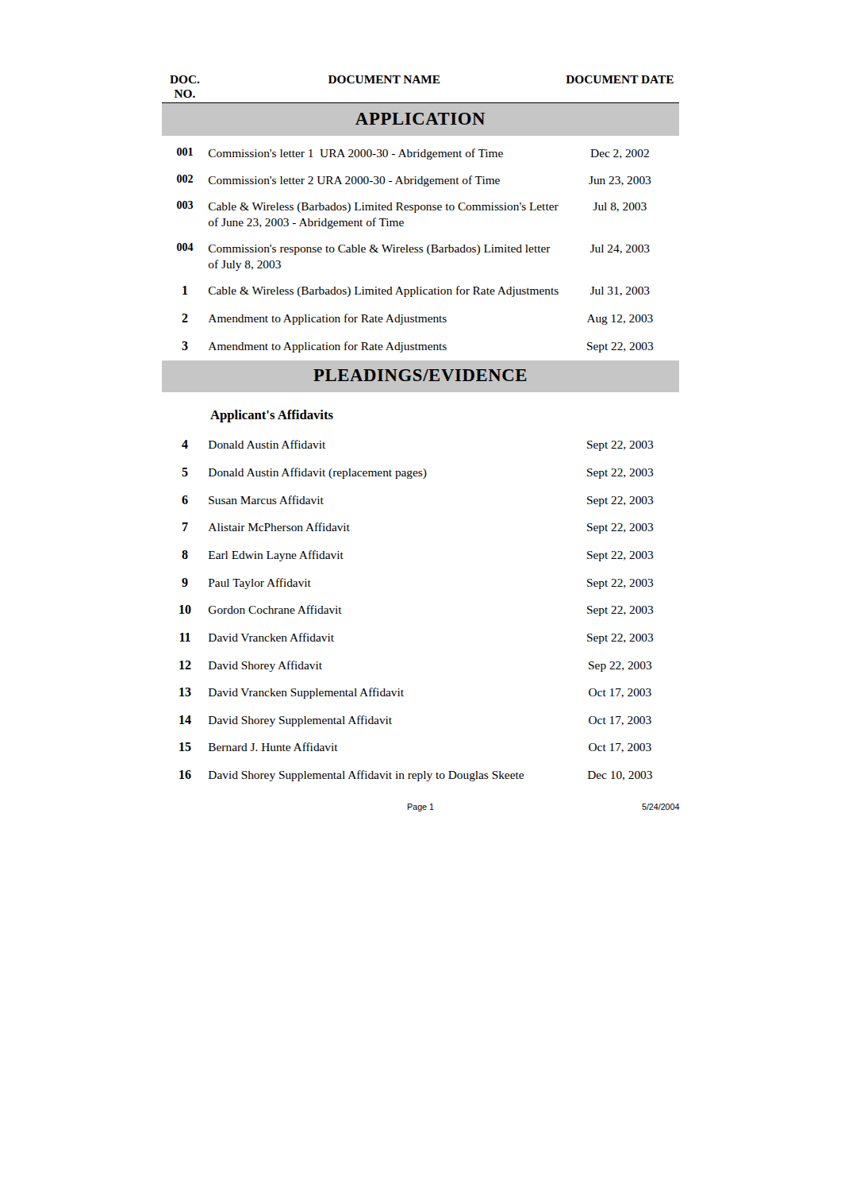| DOC. NO. | DOCUMENT NAME | DOCUMENT DATE |
| APPLICATION |
| 001 | Commission's letter 1 URA 2000-30 - Abridgement of Time | Dec 2, 2002 |
| 002 | Commission's letter 2 URA 2000-30 - Abridgement of Time | Jun 23, 2003 |
| 003 | Cable & Wireless (Barbados) Limited Response to Commission's Letter of June 23, 2003 - Abridgement of Time | Jul 8, 2003 |
| 004 | Commission's response to Cable & Wireless (Barbados) Limited letter of July 8, 2003 | Jul 24, 2003 |
| 1 | Cable & Wireless (Barbados) Limited Application for Rate Adjustments | Jul 31, 2003 |
| 2 | Amendment to Application for Rate Adjustments | Aug 12, 2003 |
| 3 | Amendment to Application for Rate Adjustments | Sept 22, 2003 |
| PLEADINGS/EVIDENCE |
| | Applicant's Affidavits |
| 4 | Donald Austin Affidavit | Sept 22, 2003 |
| 5 | Donald Austin Affidavit (replacement pages) | Sept 22, 2003 |
| 6 | Susan Marcus Affidavit | Sept 22, 2003 |
| 7 | Alistair McPherson Affidavit | Sept 22, 2003 |
| 8 | Earl Edwin Layne Affidavit | Sept 22, 2003 |
| 9 | Paul Taylor Affidavit | Sept 22, 2003 |
| 10 | Gordon Cochrane Affidavit | Sept 22, 2003 |
| 11 | David Vrancken Affidavit | Sept 22, 2003 |
| 12 | David Shorey Affidavit | Sep 22, 2003 |
| 13 | David Vrancken Supplemental Affidavit | Oct 17, 2003 |
| 14 | David Shorey Supplemental Affidavit | Oct 17, 2003 |
| 15 | Bernard J. Hunte Affidavit | Oct 17, 2003 |
| 16 | David Shorey Supplemental Affidavit in reply to Douglas Skeete | Dec 10, 2003 |
Page 1
5/24/2004